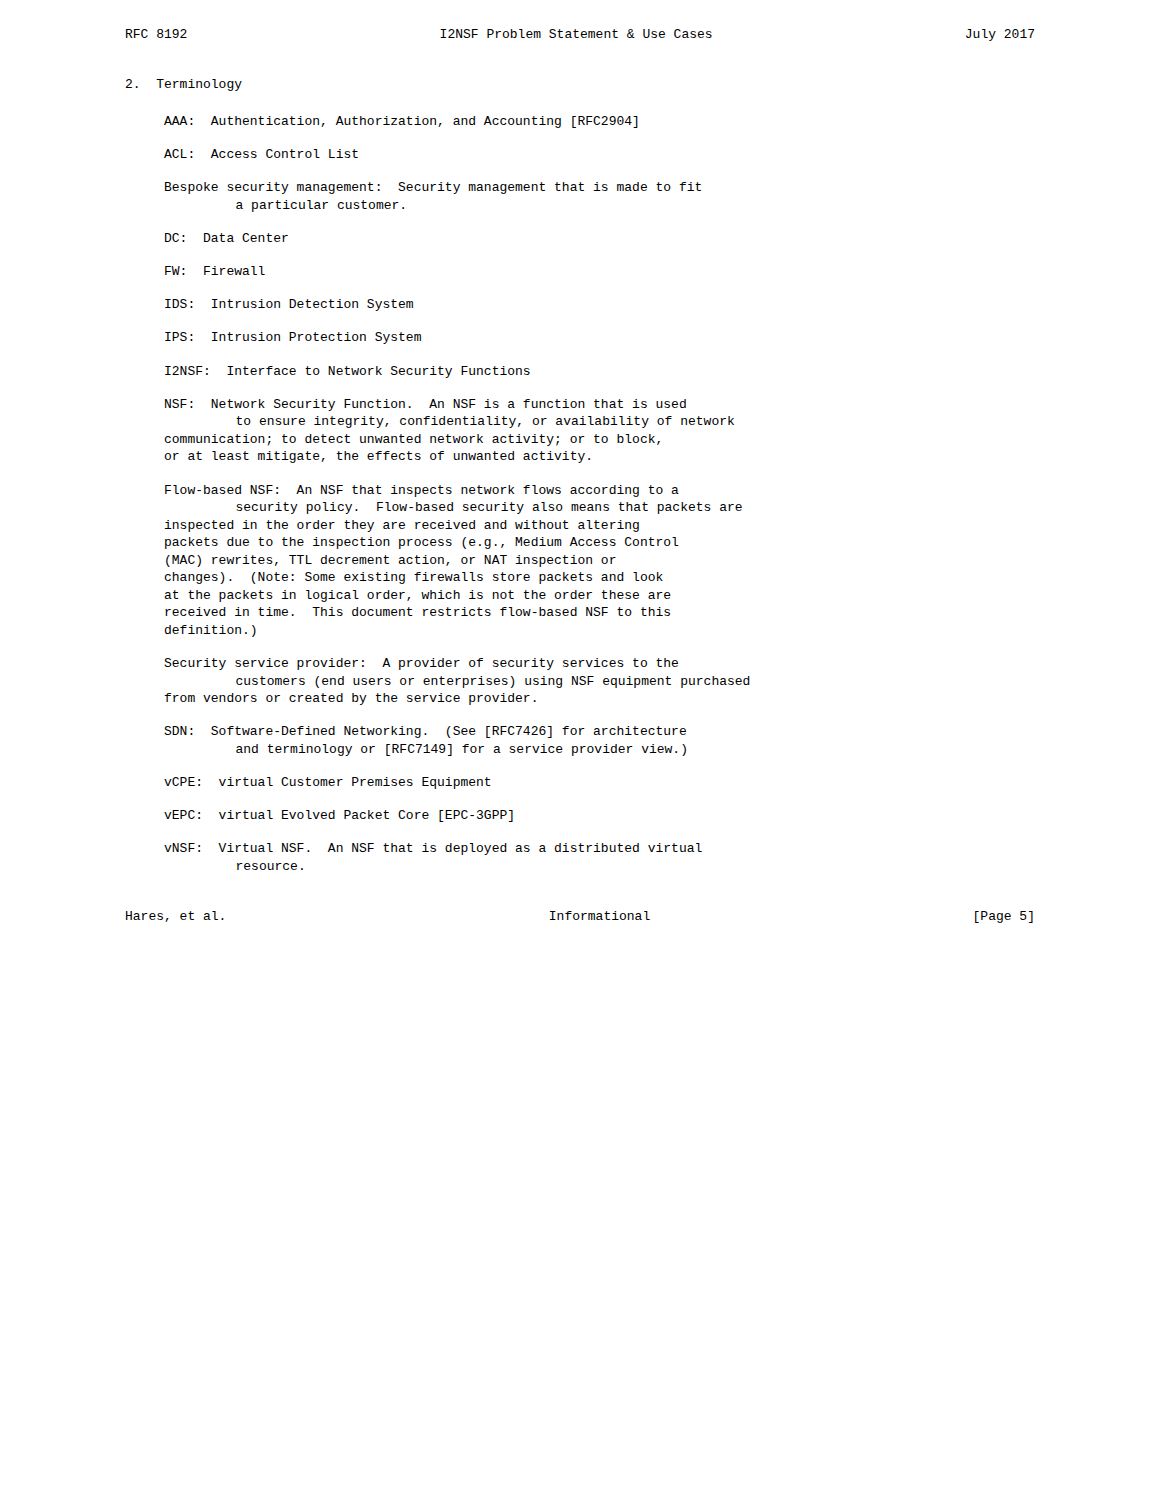RFC 8192 I2NSF Problem Statement & Use Cases July 2017
2. Terminology
AAA: Authentication, Authorization, and Accounting [RFC2904]
ACL: Access Control List
Bespoke security management: Security management that is made to fit
a particular customer.
DC: Data Center
FW: Firewall
IDS: Intrusion Detection System
IPS: Intrusion Protection System
I2NSF: Interface to Network Security Functions
NSF: Network Security Function. An NSF is a function that is used
to ensure integrity, confidentiality, or availability of network
communication; to detect unwanted network activity; or to block,
or at least mitigate, the effects of unwanted activity.
Flow-based NSF: An NSF that inspects network flows according to a
security policy. Flow-based security also means that packets are
inspected in the order they are received and without altering
packets due to the inspection process (e.g., Medium Access Control
(MAC) rewrites, TTL decrement action, or NAT inspection or
changes). (Note: Some existing firewalls store packets and look
at the packets in logical order, which is not the order these are
received in time. This document restricts flow-based NSF to this
definition.)
Security service provider: A provider of security services to the
customers (end users or enterprises) using NSF equipment purchased
from vendors or created by the service provider.
SDN: Software-Defined Networking. (See [RFC7426] for architecture
and terminology or [RFC7149] for a service provider view.)
vCPE: virtual Customer Premises Equipment
vEPC: virtual Evolved Packet Core [EPC-3GPP]
vNSF: Virtual NSF. An NSF that is deployed as a distributed virtual
resource.
Hares, et al. Informational [Page 5]